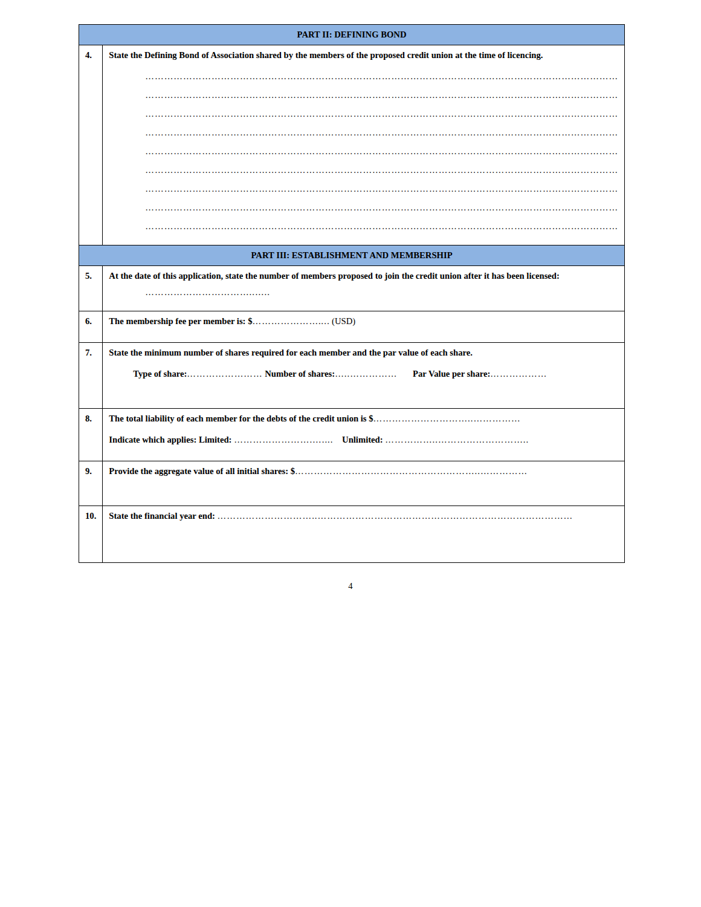| PART II: DEFINING BOND |
| 4. | State the Defining Bond of Association shared by the members of the proposed credit union at the time of licencing. …………………………………………………………………………………………………………………………………… …………………………………………………………………………………………………………………………………… …………………………………………………………………………………………………………………………………… …………………………………………………………………………………………………………………………………… …………………………………………………………………………………………………………………………………… …………………………………………………………………………………………………………………………………… …………………………………………………………………………………………………………………………………… …………………………………………………………………………………………………………………………………… …………………………………………………………………………………………………………………………………… |
| PART III: ESTABLISHMENT AND MEMBERSHIP |
| 5. | At the date of this application, state the number of members proposed to join the credit union after it has been licensed: ……………………………..….. |
| 6. | The membership fee per member is: $ ………………… .… (USD) |
| 7. | State the minimum number of shares required for each member and the par value of each share. Type of share: …………………… Number of shares: …..…………… Par Value per share: ……………… |
| 8. | The total liability of each member for the debts of the credit union is $ …………………………..…………… Indicate which applies: Limited: …………………….….... Unlimited: ……………..……………………….. |
| 9. | Provide the aggregate value of all initial shares: $ …………………………………………………..…………… |
| 10. | State the financial year end: …………………………..……………………………………………………………………… |
4